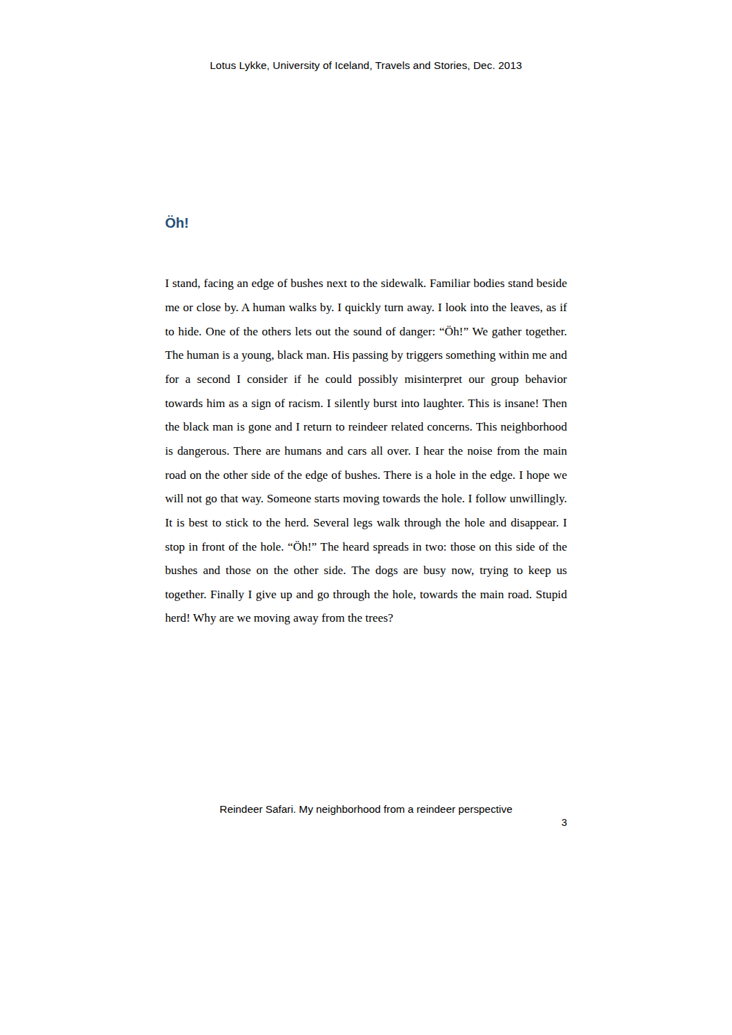Lotus Lykke, University of Iceland, Travels and Stories, Dec. 2013
Öh!
I stand, facing an edge of bushes next to the sidewalk. Familiar bodies stand beside me or close by. A human walks by. I quickly turn away. I look into the leaves, as if to hide. One of the others lets out the sound of danger: “Öh!” We gather together. The human is a young, black man. His passing by triggers something within me and for a second I consider if he could possibly misinterpret our group behavior towards him as a sign of racism. I silently burst into laughter. This is insane! Then the black man is gone and I return to reindeer related concerns. This neighborhood is dangerous. There are humans and cars all over. I hear the noise from the main road on the other side of the edge of bushes. There is a hole in the edge. I hope we will not go that way. Someone starts moving towards the hole. I follow unwillingly. It is best to stick to the herd. Several legs walk through the hole and disappear. I stop in front of the hole. “Öh!” The heard spreads in two: those on this side of the bushes and those on the other side. The dogs are busy now, trying to keep us together. Finally I give up and go through the hole, towards the main road. Stupid herd! Why are we moving away from the trees?
Reindeer Safari. My neighborhood from a reindeer perspective
3